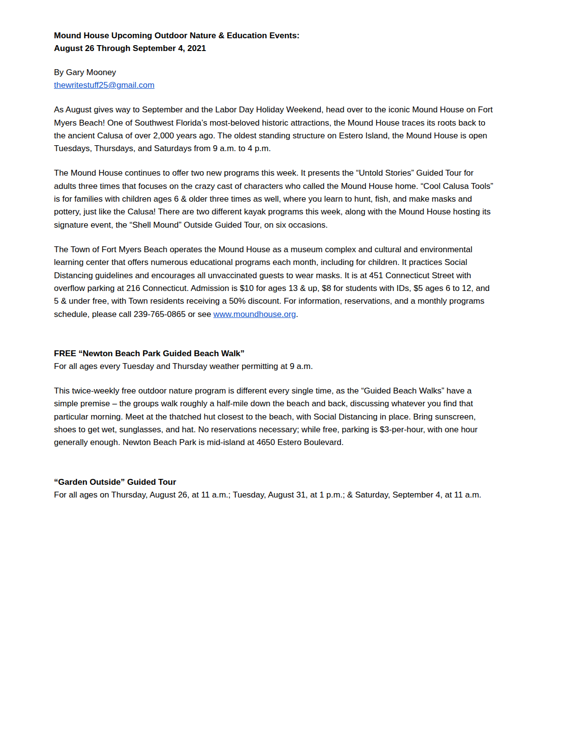Mound House Upcoming Outdoor Nature & Education Events:
August 26 Through September 4, 2021
By Gary Mooney
thewritestuff25@gmail.com
As August gives way to September and the Labor Day Holiday Weekend, head over to the iconic Mound House on Fort Myers Beach! One of Southwest Florida’s most-beloved historic attractions, the Mound House traces its roots back to the ancient Calusa of over 2,000 years ago. The oldest standing structure on Estero Island, the Mound House is open Tuesdays, Thursdays, and Saturdays from 9 a.m. to 4 p.m.
The Mound House continues to offer two new programs this week. It presents the “Untold Stories” Guided Tour for adults three times that focuses on the crazy cast of characters who called the Mound House home. “Cool Calusa Tools” is for families with children ages 6 & older three times as well, where you learn to hunt, fish, and make masks and pottery, just like the Calusa! There are two different kayak programs this week, along with the Mound House hosting its signature event, the “Shell Mound” Outside Guided Tour, on six occasions.
The Town of Fort Myers Beach operates the Mound House as a museum complex and cultural and environmental learning center that offers numerous educational programs each month, including for children. It practices Social Distancing guidelines and encourages all unvaccinated guests to wear masks. It is at 451 Connecticut Street with overflow parking at 216 Connecticut. Admission is $10 for ages 13 & up, $8 for students with IDs, $5 ages 6 to 12, and 5 & under free, with Town residents receiving a 50% discount. For information, reservations, and a monthly programs schedule, please call 239-765-0865 or see www.moundhouse.org.
FREE “Newton Beach Park Guided Beach Walk”
For all ages every Tuesday and Thursday weather permitting at 9 a.m.
This twice-weekly free outdoor nature program is different every single time, as the “Guided Beach Walks” have a simple premise – the groups walk roughly a half-mile down the beach and back, discussing whatever you find that particular morning. Meet at the thatched hut closest to the beach, with Social Distancing in place. Bring sunscreen, shoes to get wet, sunglasses, and hat. No reservations necessary; while free, parking is $3-per-hour, with one hour generally enough. Newton Beach Park is mid-island at 4650 Estero Boulevard.
“Garden Outside” Guided Tour
For all ages on Thursday, August 26, at 11 a.m.; Tuesday, August 31, at 1 p.m.; & Saturday, September 4, at 11 a.m.